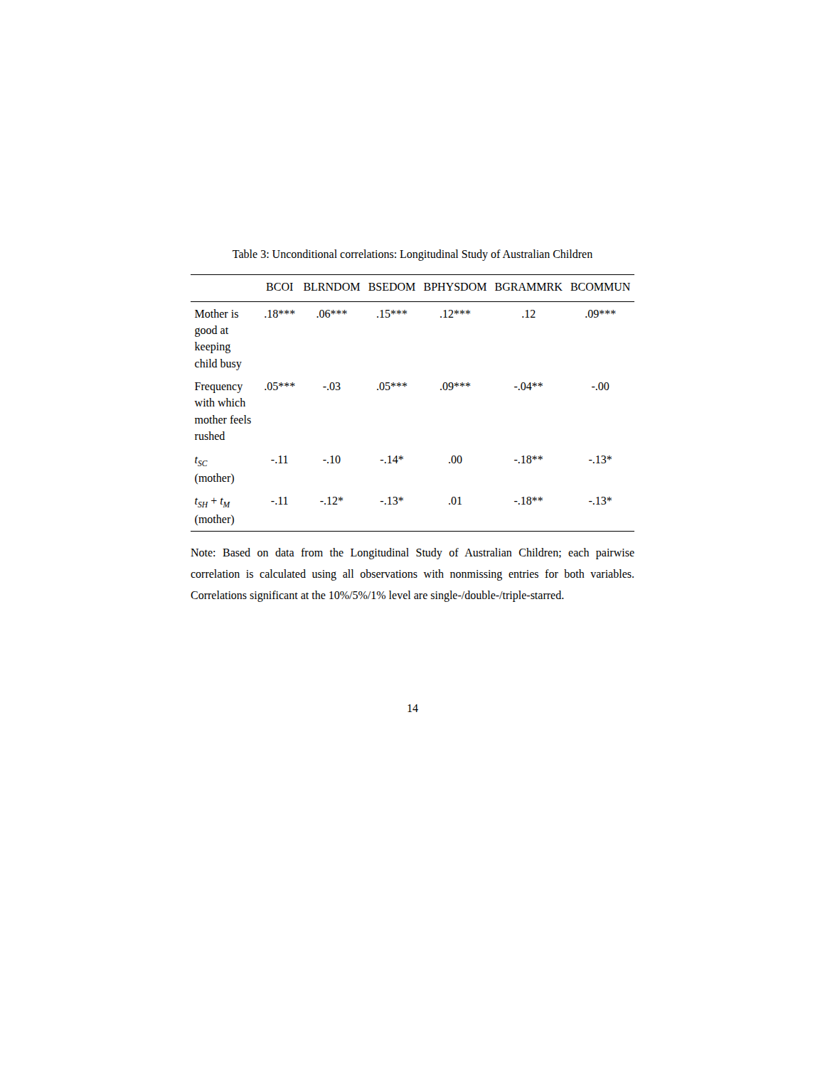Table 3: Unconditional correlations: Longitudinal Study of Australian Children
| | BCOI | BLRNDOM | BSEDOM | BPHYSDOM | BGRAMMRK | BCOMMUN |
| --- | --- | --- | --- | --- | --- | --- |
| Mother is good at keeping child busy | .18*** | .06*** | .15*** | .12*** | .12 | .09*** |
| Frequency with which mother feels rushed | .05*** | -.03 | .05*** | .09*** | -.04** | -.00 |
| t SC (mother) | -.11 | -.10 | -.14* | .00 | -.18** | -.13* |
| t SH + t M (mother) | -.11 | -.12* | -.13* | .01 | -.18** | -.13* |
Note: Based on data from the Longitudinal Study of Australian Children; each pairwise correlation is calculated using all observations with nonmissing entries for both variables. Correlations significant at the 10%/5%/1% level are single-/double-/triple-starred.
14